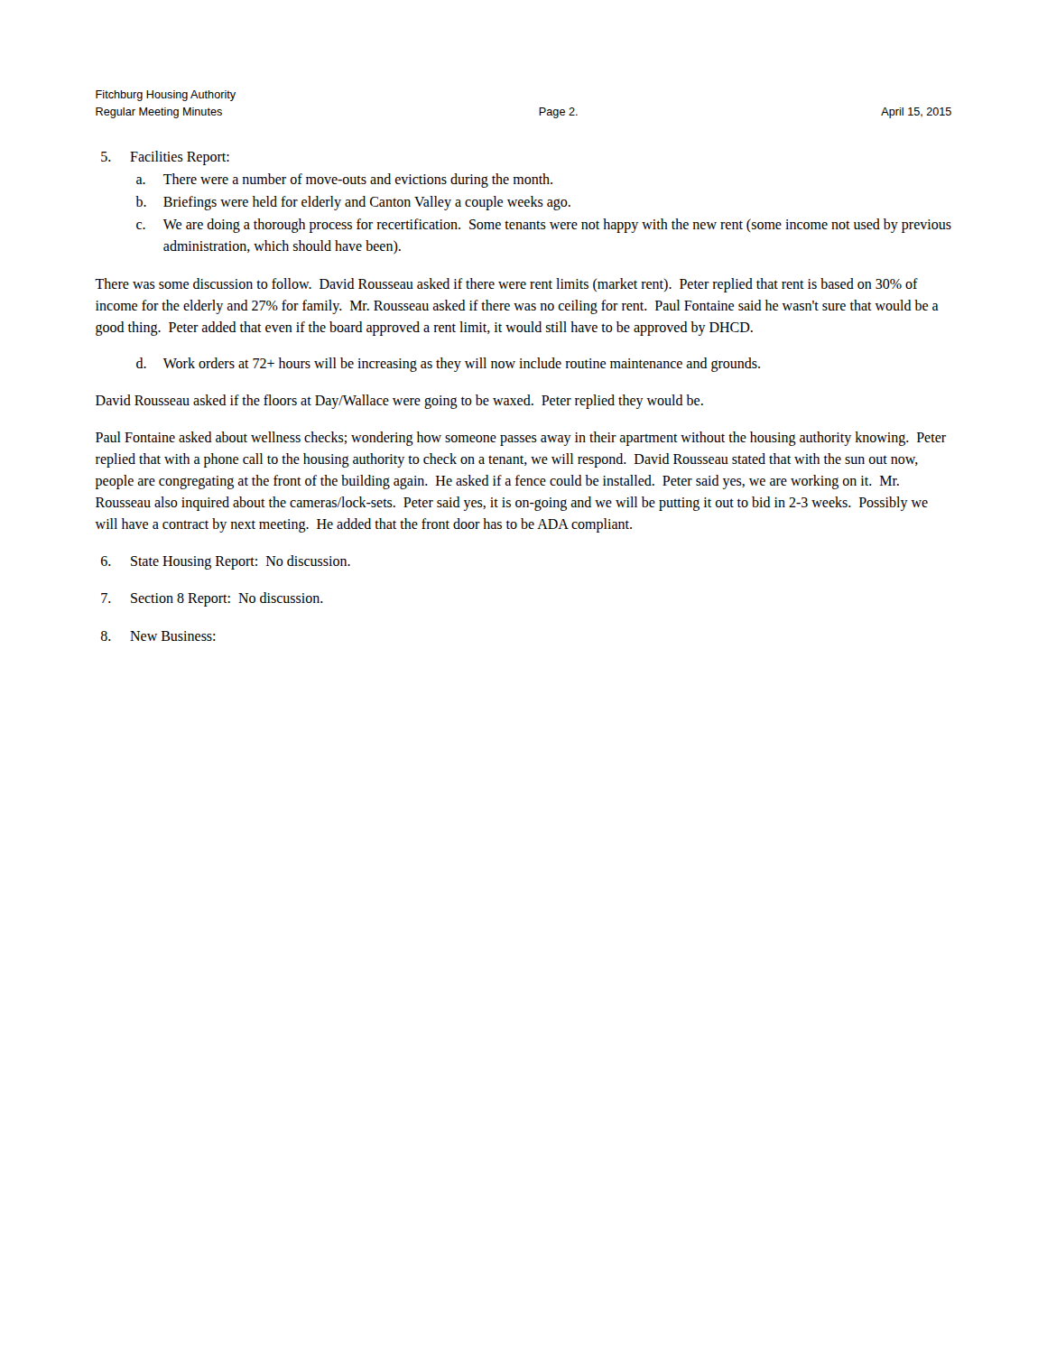Fitchburg Housing Authority
Regular Meeting Minutes Page 2. April 15, 2015
Facilities Report:
There were a number of move-outs and evictions during the month.
Briefings were held for elderly and Canton Valley a couple weeks ago.
We are doing a thorough process for recertification. Some tenants were not happy with the new rent (some income not used by previous administration, which should have been).
There was some discussion to follow. David Rousseau asked if there were rent limits (market rent). Peter replied that rent is based on 30% of income for the elderly and 27% for family. Mr. Rousseau asked if there was no ceiling for rent. Paul Fontaine said he wasn't sure that would be a good thing. Peter added that even if the board approved a rent limit, it would still have to be approved by DHCD.
Work orders at 72+ hours will be increasing as they will now include routine maintenance and grounds.
David Rousseau asked if the floors at Day/Wallace were going to be waxed. Peter replied they would be.
Paul Fontaine asked about wellness checks; wondering how someone passes away in their apartment without the housing authority knowing. Peter replied that with a phone call to the housing authority to check on a tenant, we will respond. David Rousseau stated that with the sun out now, people are congregating at the front of the building again. He asked if a fence could be installed. Peter said yes, we are working on it. Mr. Rousseau also inquired about the cameras/lock-sets. Peter said yes, it is on-going and we will be putting it out to bid in 2-3 weeks. Possibly we will have a contract by next meeting. He added that the front door has to be ADA compliant.
State Housing Report: No discussion.
Section 8 Report: No discussion.
New Business: